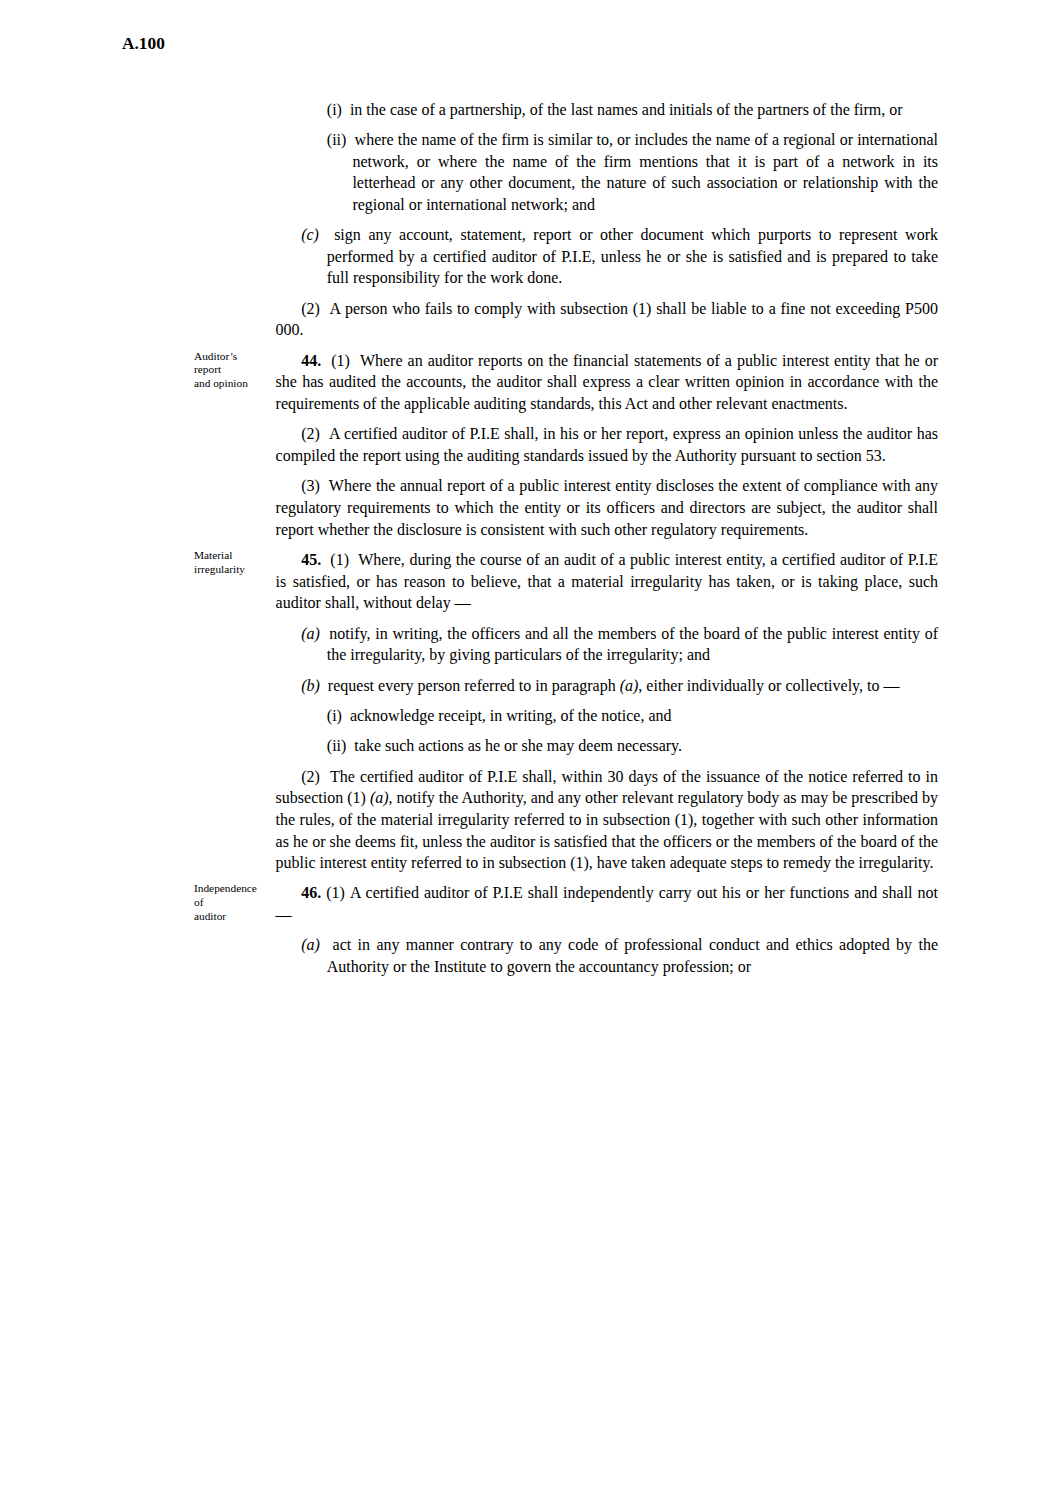A.100
(i) in the case of a partnership, of the last names and initials of the partners of the firm, or
(ii) where the name of the firm is similar to, or includes the name of a regional or international network, or where the name of the firm mentions that it is part of a network in its letterhead or any other document, the nature of such association or relationship with the regional or international network; and
(c) sign any account, statement, report or other document which purports to represent work performed by a certified auditor of P.I.E, unless he or she is satisfied and is prepared to take full responsibility for the work done.
(2) A person who fails to comply with subsection (1) shall be liable to a fine not exceeding P500 000.
Auditor’s
report
and opinion
44. (1) Where an auditor reports on the financial statements of a public interest entity that he or she has audited the accounts, the auditor shall express a clear written opinion in accordance with the requirements of the applicable auditing standards, this Act and other relevant enactments.
(2) A certified auditor of P.I.E shall, in his or her report, express an opinion unless the auditor has compiled the report using the auditing standards issued by the Authority pursuant to section 53.
(3) Where the annual report of a public interest entity discloses the extent of compliance with any regulatory requirements to which the entity or its officers and directors are subject, the auditor shall report whether the disclosure is consistent with such other regulatory requirements.
Material
irregularity
45. (1) Where, during the course of an audit of a public interest entity, a certified auditor of P.I.E is satisfied, or has reason to believe, that a material irregularity has taken, or is taking place, such auditor shall, without delay —
(a) notify, in writing, the officers and all the members of the board of the public interest entity of the irregularity, by giving particulars of the irregularity; and
(b) request every person referred to in paragraph (a), either individually or collectively, to —
(i) acknowledge receipt, in writing, of the notice, and
(ii) take such actions as he or she may deem necessary.
(2) The certified auditor of P.I.E shall, within 30 days of the issuance of the notice referred to in subsection (1) (a), notify the Authority, and any other relevant regulatory body as may be prescribed by the rules, of the material irregularity referred to in subsection (1), together with such other information as he or she deems fit, unless the auditor is satisfied that the officers or the members of the board of the public interest entity referred to in subsection (1), have taken adequate steps to remedy the irregularity.
Independence
of
auditor
46. (1) A certified auditor of P.I.E shall independently carry out his or her functions and shall not —
(a) act in any manner contrary to any code of professional conduct and ethics adopted by the Authority or the Institute to govern the accountancy profession; or